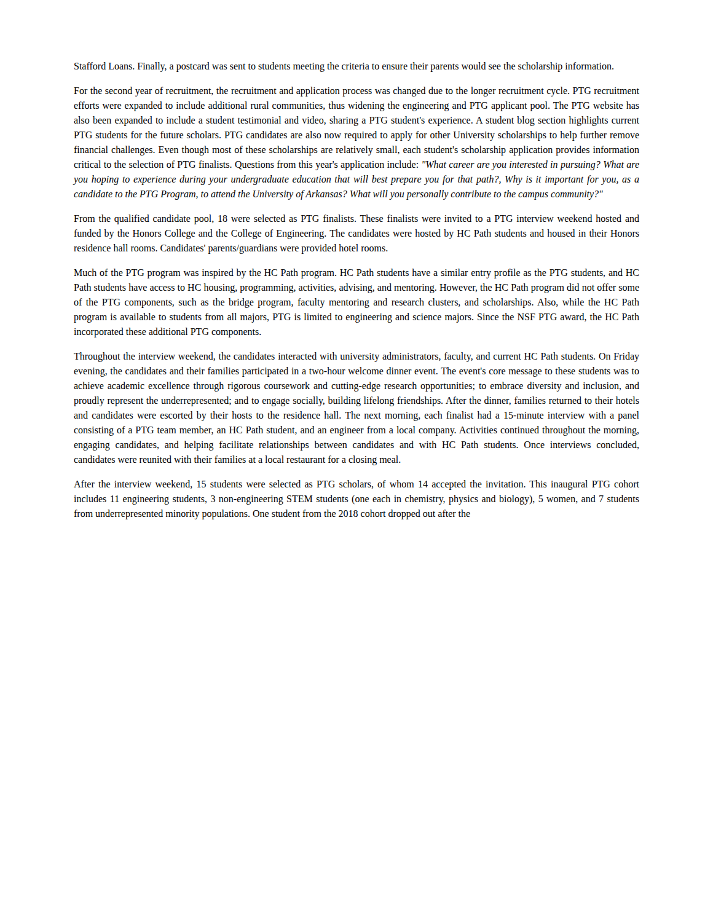Stafford Loans. Finally, a postcard was sent to students meeting the criteria to ensure their parents would see the scholarship information.
For the second year of recruitment, the recruitment and application process was changed due to the longer recruitment cycle. PTG recruitment efforts were expanded to include additional rural communities, thus widening the engineering and PTG applicant pool. The PTG website has also been expanded to include a student testimonial and video, sharing a PTG student's experience. A student blog section highlights current PTG students for the future scholars. PTG candidates are also now required to apply for other University scholarships to help further remove financial challenges. Even though most of these scholarships are relatively small, each student's scholarship application provides information critical to the selection of PTG finalists. Questions from this year's application include: "What career are you interested in pursuing? What are you hoping to experience during your undergraduate education that will best prepare you for that path?, Why is it important for you, as a candidate to the PTG Program, to attend the University of Arkansas? What will you personally contribute to the campus community?"
From the qualified candidate pool, 18 were selected as PTG finalists. These finalists were invited to a PTG interview weekend hosted and funded by the Honors College and the College of Engineering. The candidates were hosted by HC Path students and housed in their Honors residence hall rooms. Candidates' parents/guardians were provided hotel rooms.
Much of the PTG program was inspired by the HC Path program. HC Path students have a similar entry profile as the PTG students, and HC Path students have access to HC housing, programming, activities, advising, and mentoring. However, the HC Path program did not offer some of the PTG components, such as the bridge program, faculty mentoring and research clusters, and scholarships. Also, while the HC Path program is available to students from all majors, PTG is limited to engineering and science majors. Since the NSF PTG award, the HC Path incorporated these additional PTG components.
Throughout the interview weekend, the candidates interacted with university administrators, faculty, and current HC Path students. On Friday evening, the candidates and their families participated in a two-hour welcome dinner event. The event's core message to these students was to achieve academic excellence through rigorous coursework and cutting-edge research opportunities; to embrace diversity and inclusion, and proudly represent the underrepresented; and to engage socially, building lifelong friendships. After the dinner, families returned to their hotels and candidates were escorted by their hosts to the residence hall. The next morning, each finalist had a 15-minute interview with a panel consisting of a PTG team member, an HC Path student, and an engineer from a local company. Activities continued throughout the morning, engaging candidates, and helping facilitate relationships between candidates and with HC Path students. Once interviews concluded, candidates were reunited with their families at a local restaurant for a closing meal.
After the interview weekend, 15 students were selected as PTG scholars, of whom 14 accepted the invitation. This inaugural PTG cohort includes 11 engineering students, 3 non-engineering STEM students (one each in chemistry, physics and biology), 5 women, and 7 students from underrepresented minority populations. One student from the 2018 cohort dropped out after the